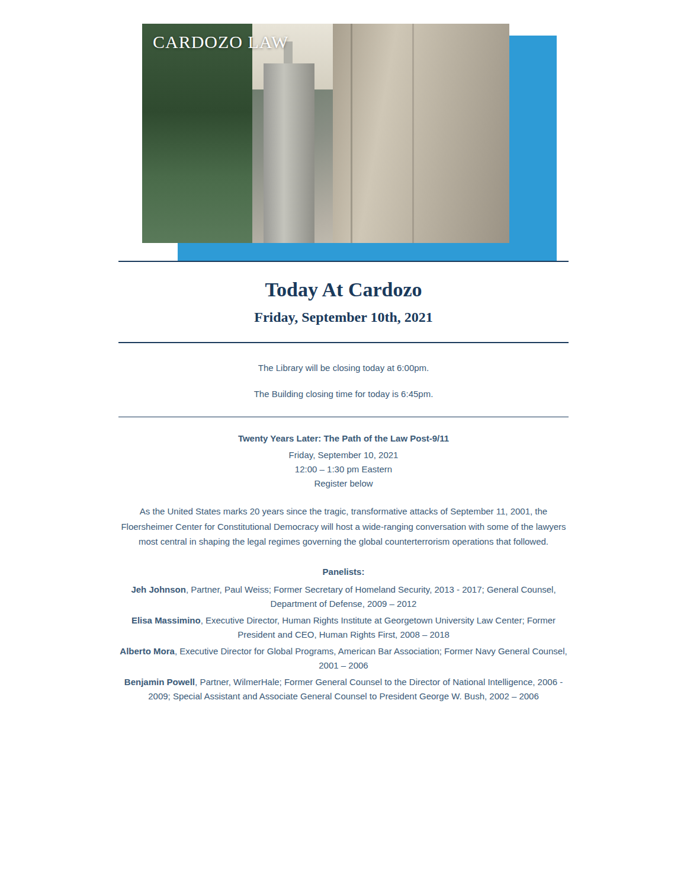CARDOZO LAW
Today At Cardozo
Friday, September 10th, 2021
The Library will be closing today at 6:00pm.
The Building closing time for today is 6:45pm.
Twenty Years Later: The Path of the Law Post-9/11
Friday, September 10, 2021
12:00 – 1:30 pm Eastern
Register below
As the United States marks 20 years since the tragic, transformative attacks of September 11, 2001, the Floersheimer Center for Constitutional Democracy will host a wide-ranging conversation with some of the lawyers most central in shaping the legal regimes governing the global counterterrorism operations that followed.
Panelists:
Jeh Johnson, Partner, Paul Weiss; Former Secretary of Homeland Security, 2013 - 2017; General Counsel, Department of Defense, 2009 – 2012
Elisa Massimino, Executive Director, Human Rights Institute at Georgetown University Law Center; Former President and CEO, Human Rights First, 2008 – 2018
Alberto Mora, Executive Director for Global Programs, American Bar Association; Former Navy General Counsel, 2001 – 2006
Benjamin Powell, Partner, WilmerHale; Former General Counsel to the Director of National Intelligence, 2006 - 2009; Special Assistant and Associate General Counsel to President George W. Bush, 2002 – 2006